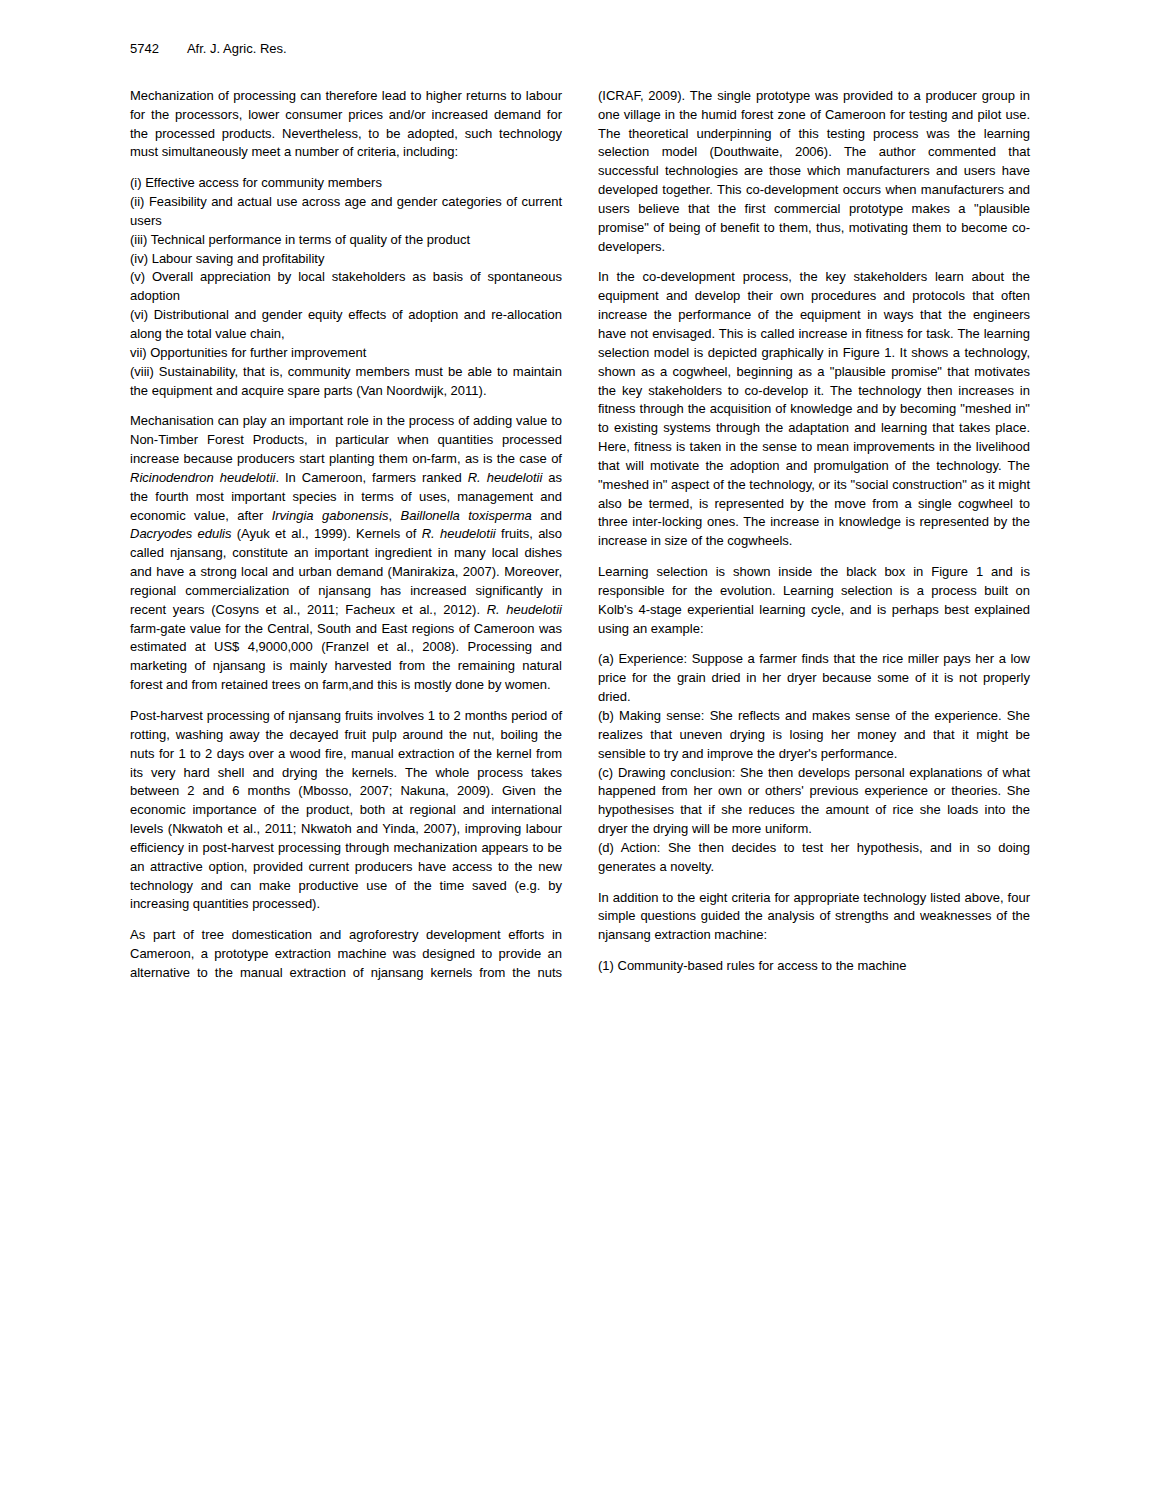5742 Afr. J. Agric. Res.
Mechanization of processing can therefore lead to higher returns to labour for the processors, lower consumer prices and/or increased demand for the processed products. Nevertheless, to be adopted, such technology must simultaneously meet a number of criteria, including:
(i) Effective access for community members
(ii) Feasibility and actual use across age and gender categories of current users
(iii) Technical performance in terms of quality of the product
(iv) Labour saving and profitability
(v) Overall appreciation by local stakeholders as basis of spontaneous adoption
(vi) Distributional and gender equity effects of adoption and re-allocation along the total value chain,
vii) Opportunities for further improvement
(viii) Sustainability, that is, community members must be able to maintain the equipment and acquire spare parts (Van Noordwijk, 2011).
Mechanisation can play an important role in the process of adding value to Non-Timber Forest Products, in particular when quantities processed increase because producers start planting them on-farm, as is the case of Ricinodendron heudelotii. In Cameroon, farmers ranked R. heudelotii as the fourth most important species in terms of uses, management and economic value, after Irvingia gabonensis, Baillonella toxisperma and Dacryodes edulis (Ayuk et al., 1999). Kernels of R. heudelotii fruits, also called njansang, constitute an important ingredient in many local dishes and have a strong local and urban demand (Manirakiza, 2007). Moreover, regional commercialization of njansang has increased significantly in recent years (Cosyns et al., 2011; Facheux et al., 2012). R. heudelotii farm-gate value for the Central, South and East regions of Cameroon was estimated at US$ 4,9000,000 (Franzel et al., 2008). Processing and marketing of njansang is mainly harvested from the remaining natural forest and from retained trees on farm,and this is mostly done by women.
Post-harvest processing of njansang fruits involves 1 to 2 months period of rotting, washing away the decayed fruit pulp around the nut, boiling the nuts for 1 to 2 days over a wood fire, manual extraction of the kernel from its very hard shell and drying the kernels. The whole process takes between 2 and 6 months (Mbosso, 2007; Nakuna, 2009). Given the economic importance of the product, both at regional and international levels (Nkwatoh et al., 2011; Nkwatoh and Yinda, 2007), improving labour efficiency in post-harvest processing through mechanization appears to be an attractive option, provided current producers have access to the new technology and can make productive use of the time saved (e.g. by increasing quantities processed).
As part of tree domestication and agroforestry development efforts in Cameroon, a prototype extraction machine was designed to provide an alternative to the manual extraction of njansang kernels from the nuts (ICRAF, 2009). The single prototype was provided to a producer group in one village in the humid forest zone of Cameroon for testing and pilot use. The theoretical underpinning of this testing process was the learning selection model (Douthwaite, 2006). The author commented that successful technologies are those which manufacturers and users have developed together. This co-development occurs when manufacturers and users believe that the first commercial prototype makes a "plausible promise" of being of benefit to them, thus, motivating them to become co-developers.
In the co-development process, the key stakeholders learn about the equipment and develop their own procedures and protocols that often increase the performance of the equipment in ways that the engineers have not envisaged. This is called increase in fitness for task. The learning selection model is depicted graphically in Figure 1. It shows a technology, shown as a cogwheel, beginning as a "plausible promise" that motivates the key stakeholders to co-develop it. The technology then increases in fitness through the acquisition of knowledge and by becoming "meshed in" to existing systems through the adaptation and learning that takes place. Here, fitness is taken in the sense to mean improvements in the livelihood that will motivate the adoption and promulgation of the technology. The "meshed in" aspect of the technology, or its "social construction" as it might also be termed, is represented by the move from a single cogwheel to three inter-locking ones. The increase in knowledge is represented by the increase in size of the cogwheels.
Learning selection is shown inside the black box in Figure 1 and is responsible for the evolution. Learning selection is a process built on Kolb's 4-stage experiential learning cycle, and is perhaps best explained using an example:
(a) Experience: Suppose a farmer finds that the rice miller pays her a low price for the grain dried in her dryer because some of it is not properly dried.
(b) Making sense: She reflects and makes sense of the experience. She realizes that uneven drying is losing her money and that it might be sensible to try and improve the dryer's performance.
(c) Drawing conclusion: She then develops personal explanations of what happened from her own or others' previous experience or theories. She hypothesises that if she reduces the amount of rice she loads into the dryer the drying will be more uniform.
(d) Action: She then decides to test her hypothesis, and in so doing generates a novelty.
In addition to the eight criteria for appropriate technology listed above, four simple questions guided the analysis of strengths and weaknesses of the njansang extraction machine:
(1) Community-based rules for access to the machine